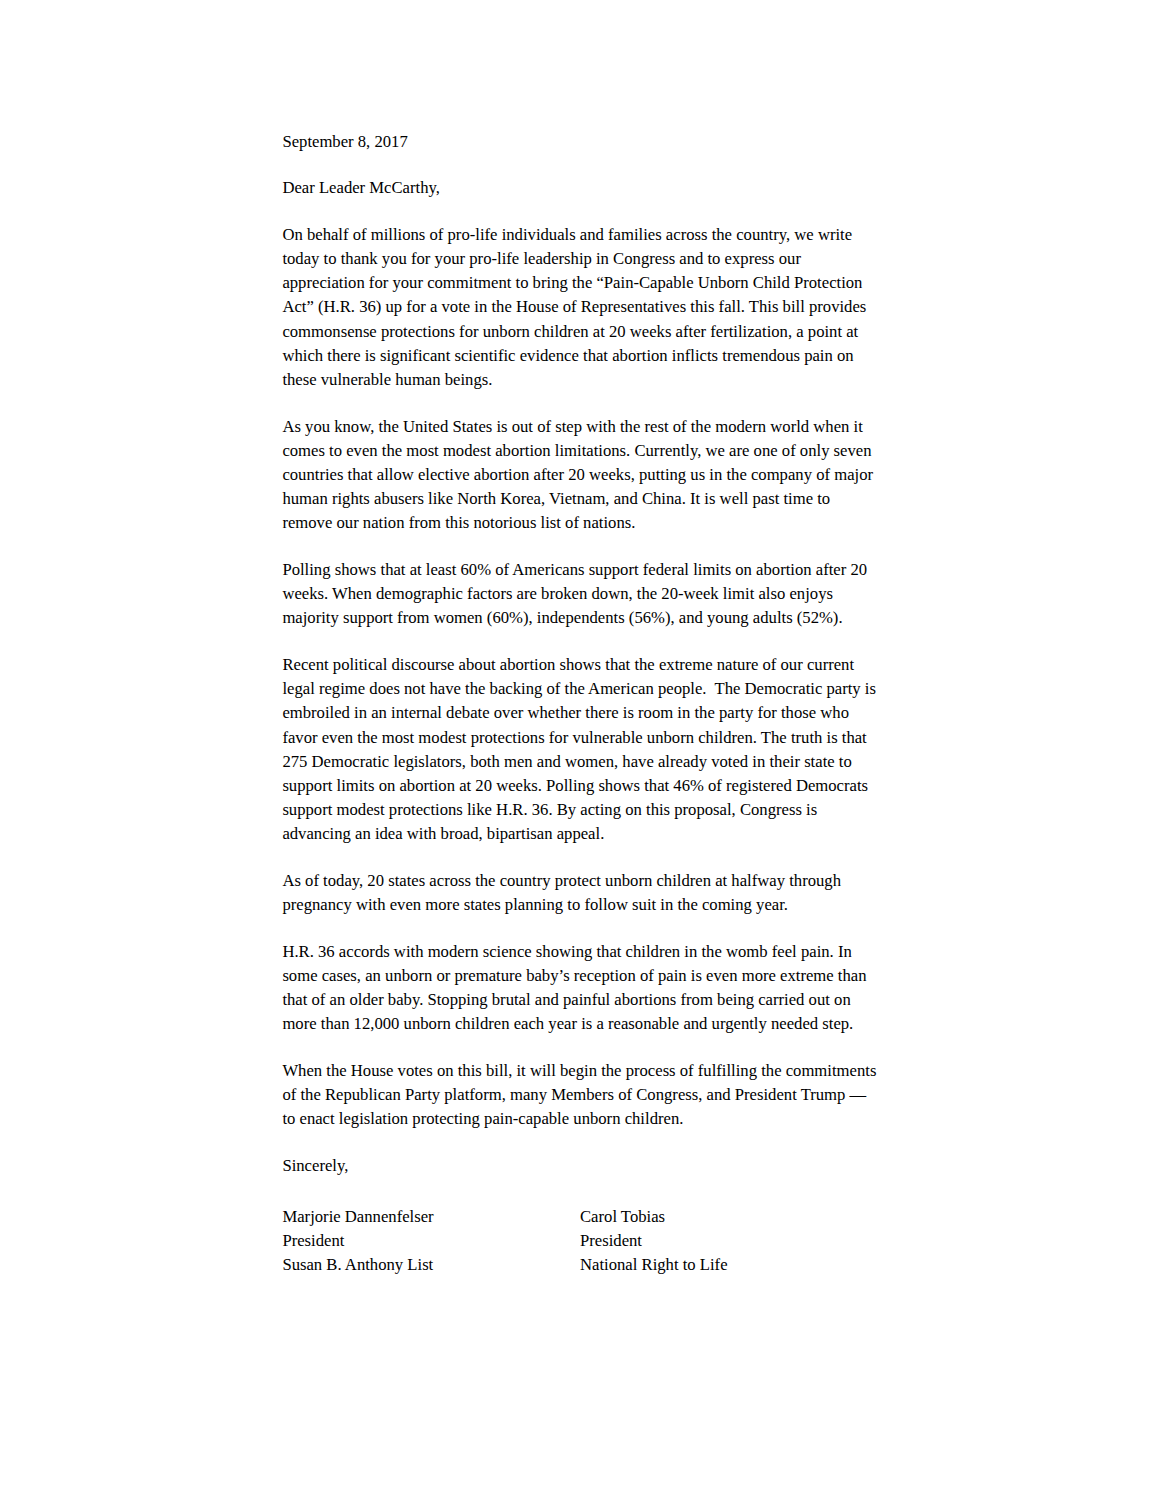September 8, 2017
Dear Leader McCarthy,
On behalf of millions of pro-life individuals and families across the country, we write today to thank you for your pro-life leadership in Congress and to express our appreciation for your commitment to bring the “Pain-Capable Unborn Child Protection Act” (H.R. 36) up for a vote in the House of Representatives this fall. This bill provides commonsense protections for unborn children at 20 weeks after fertilization, a point at which there is significant scientific evidence that abortion inflicts tremendous pain on these vulnerable human beings.
As you know, the United States is out of step with the rest of the modern world when it comes to even the most modest abortion limitations. Currently, we are one of only seven countries that allow elective abortion after 20 weeks, putting us in the company of major human rights abusers like North Korea, Vietnam, and China. It is well past time to remove our nation from this notorious list of nations.
Polling shows that at least 60% of Americans support federal limits on abortion after 20 weeks. When demographic factors are broken down, the 20-week limit also enjoys majority support from women (60%), independents (56%), and young adults (52%).
Recent political discourse about abortion shows that the extreme nature of our current legal regime does not have the backing of the American people. The Democratic party is embroiled in an internal debate over whether there is room in the party for those who favor even the most modest protections for vulnerable unborn children. The truth is that 275 Democratic legislators, both men and women, have already voted in their state to support limits on abortion at 20 weeks. Polling shows that 46% of registered Democrats support modest protections like H.R. 36. By acting on this proposal, Congress is advancing an idea with broad, bipartisan appeal.
As of today, 20 states across the country protect unborn children at halfway through pregnancy with even more states planning to follow suit in the coming year.
H.R. 36 accords with modern science showing that children in the womb feel pain. In some cases, an unborn or premature baby’s reception of pain is even more extreme than that of an older baby. Stopping brutal and painful abortions from being carried out on more than 12,000 unborn children each year is a reasonable and urgently needed step.
When the House votes on this bill, it will begin the process of fulfilling the commitments of the Republican Party platform, many Members of Congress, and President Trump —to enact legislation protecting pain-capable unborn children.
Sincerely,
| Marjorie Dannenfelser President Susan B. Anthony List | Carol Tobias President National Right to Life |